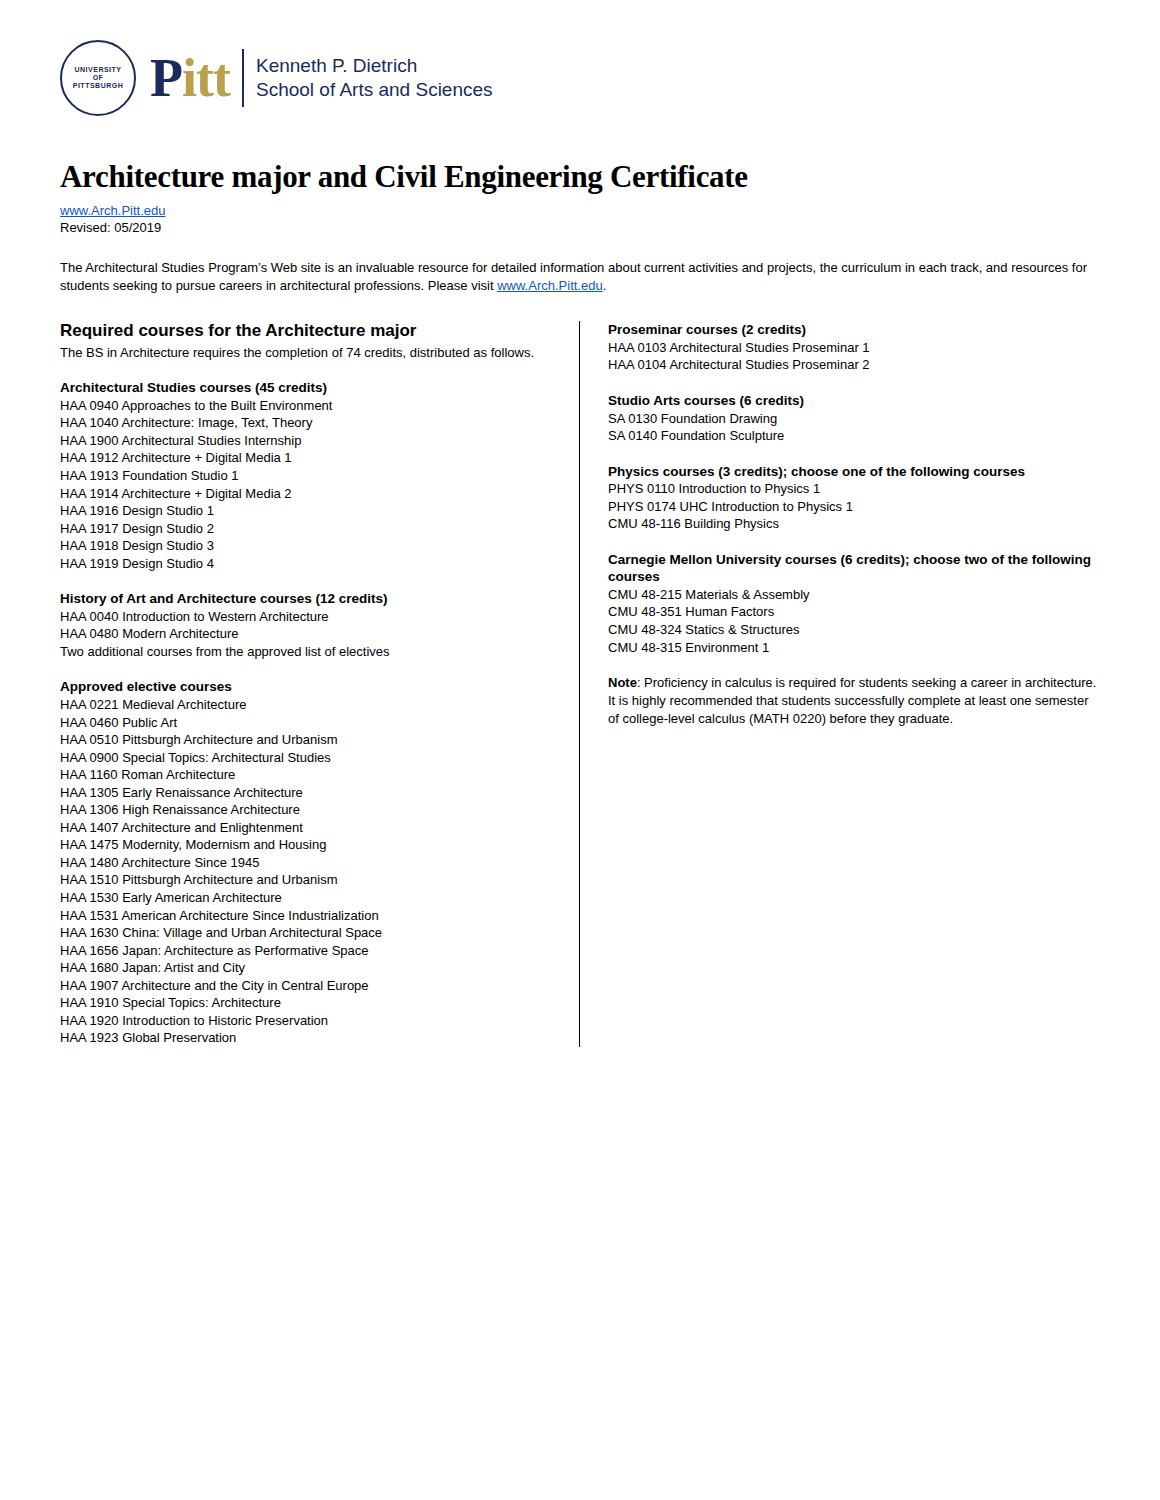UNIVERSITY
OF
PITTSBURGH
Pitt
Kenneth P. Dietrich
School of Arts and Sciences
Architecture major and Civil Engineering Certificate
www.Arch.Pitt.edu
Revised: 05/2019
The Architectural Studies Program’s Web site is an invaluable resource for detailed information about current activities and projects, the curriculum in each track, and resources for students seeking to pursue careers in architectural professions. Please visit www.Arch.Pitt.edu.
Required courses for the Architecture major
The BS in Architecture requires the completion of 74 credits, distributed as follows.
Architectural Studies courses (45 credits)
HAA 0940 Approaches to the Built Environment
HAA 1040 Architecture: Image, Text, Theory
HAA 1900 Architectural Studies Internship
HAA 1912 Architecture + Digital Media 1
HAA 1913 Foundation Studio 1
HAA 1914 Architecture + Digital Media 2
HAA 1916 Design Studio 1
HAA 1917 Design Studio 2
HAA 1918 Design Studio 3
HAA 1919 Design Studio 4
History of Art and Architecture courses (12 credits)
HAA 0040 Introduction to Western Architecture
HAA 0480 Modern Architecture
Two additional courses from the approved list of electives
Approved elective courses
HAA 0221 Medieval Architecture
HAA 0460 Public Art
HAA 0510 Pittsburgh Architecture and Urbanism
HAA 0900 Special Topics: Architectural Studies
HAA 1160 Roman Architecture
HAA 1305 Early Renaissance Architecture
HAA 1306 High Renaissance Architecture
HAA 1407 Architecture and Enlightenment
HAA 1475 Modernity, Modernism and Housing
HAA 1480 Architecture Since 1945
HAA 1510 Pittsburgh Architecture and Urbanism
HAA 1530 Early American Architecture
HAA 1531 American Architecture Since Industrialization
HAA 1630 China: Village and Urban Architectural Space
HAA 1656 Japan: Architecture as Performative Space
HAA 1680 Japan: Artist and City
HAA 1907 Architecture and the City in Central Europe
HAA 1910 Special Topics: Architecture
HAA 1920 Introduction to Historic Preservation
HAA 1923 Global Preservation
Proseminar courses (2 credits)
HAA 0103 Architectural Studies Proseminar 1
HAA 0104 Architectural Studies Proseminar 2
Studio Arts courses (6 credits)
SA 0130 Foundation Drawing
SA 0140 Foundation Sculpture
Physics courses (3 credits); choose one of the following courses
PHYS 0110 Introduction to Physics 1
PHYS 0174 UHC Introduction to Physics 1
CMU 48-116 Building Physics
Carnegie Mellon University courses (6 credits); choose two of the following courses
CMU 48-215 Materials & Assembly
CMU 48-351 Human Factors
CMU 48-324 Statics & Structures
CMU 48-315 Environment 1
Note: Proficiency in calculus is required for students seeking a career in architecture. It is highly recommended that students successfully complete at least one semester of college-level calculus (MATH 0220) before they graduate.